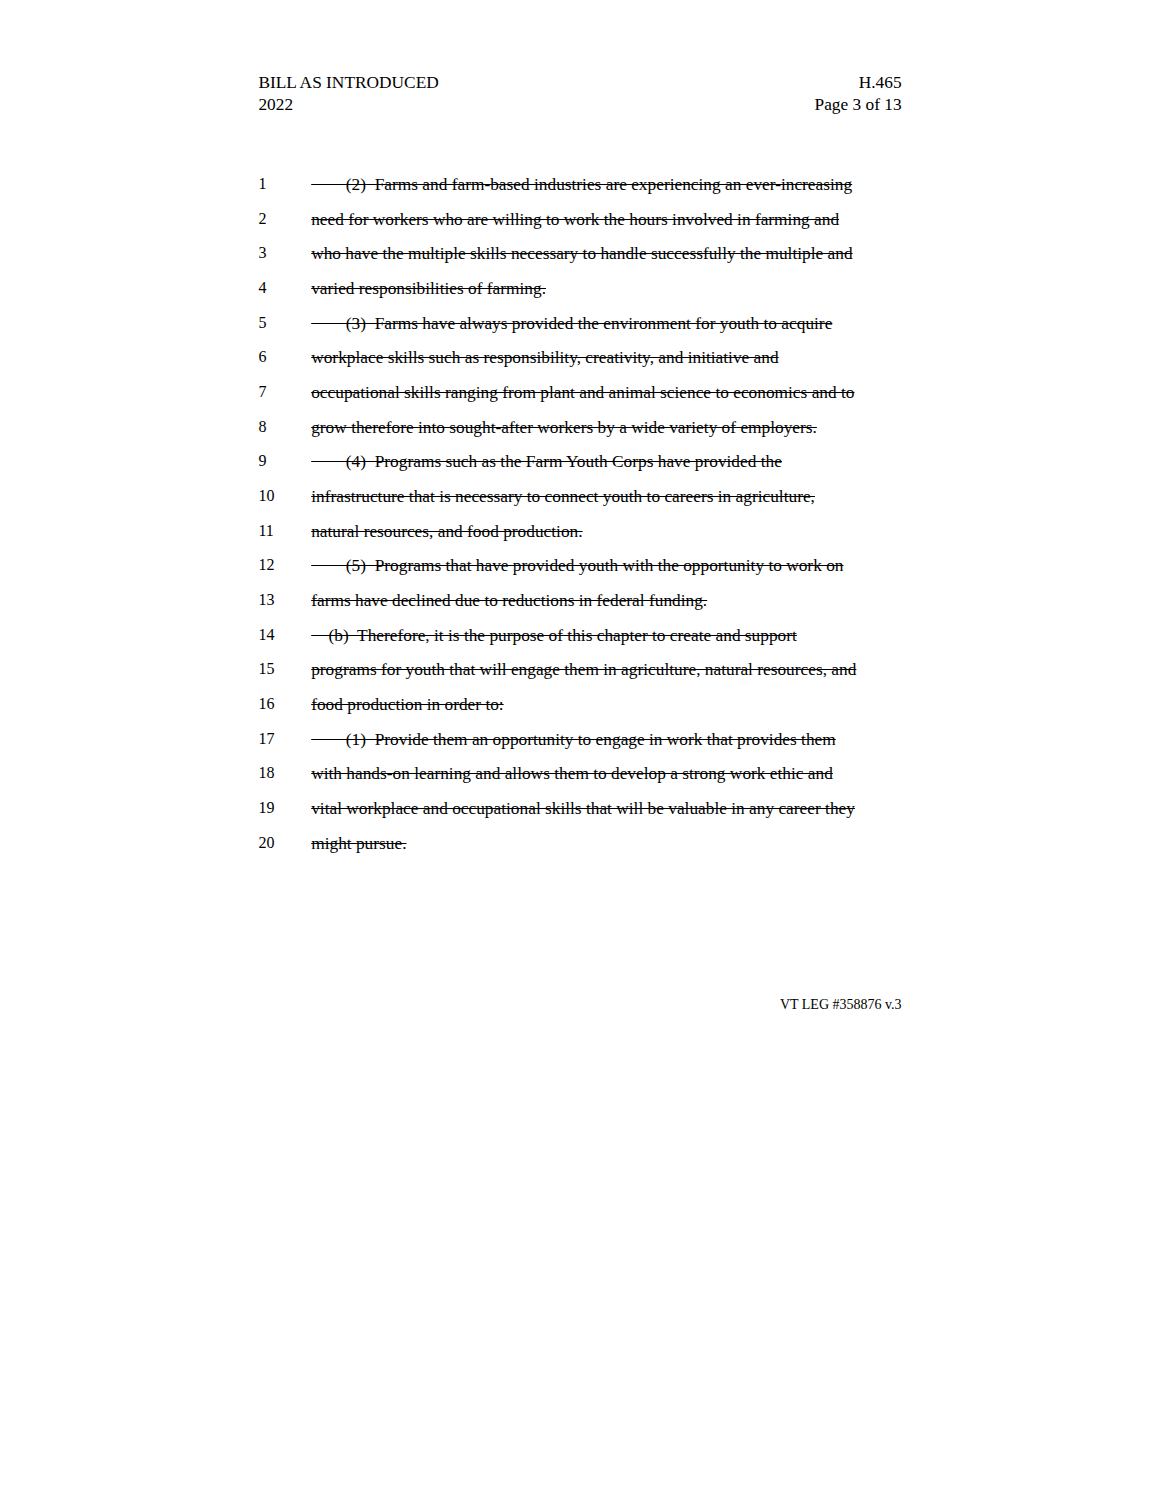BILL AS INTRODUCED 2022
H.465 Page 3 of 13
| 1 | (2) Farms and farm-based industries are experiencing an ever-increasing |
| 2 | need for workers who are willing to work the hours involved in farming and |
| 3 | who have the multiple skills necessary to handle successfully the multiple and |
| 4 | varied responsibilities of farming. |
| 5 | (3) Farms have always provided the environment for youth to acquire |
| 6 | workplace skills such as responsibility, creativity, and initiative and |
| 7 | occupational skills ranging from plant and animal science to economics and to |
| 8 | grow therefore into sought-after workers by a wide variety of employers. |
| 9 | (4) Programs such as the Farm Youth Corps have provided the |
| 10 | infrastructure that is necessary to connect youth to careers in agriculture, |
| 11 | natural resources, and food production. |
| 12 | (5) Programs that have provided youth with the opportunity to work on |
| 13 | farms have declined due to reductions in federal funding. |
| 14 | (b) Therefore, it is the purpose of this chapter to create and support |
| 15 | programs for youth that will engage them in agriculture, natural resources, and |
| 16 | food production in order to: |
| 17 | (1) Provide them an opportunity to engage in work that provides them |
| 18 | with hands-on learning and allows them to develop a strong work ethic and |
| 19 | vital workplace and occupational skills that will be valuable in any career they |
| 20 | might pursue. |
VT LEG #358876 v.3